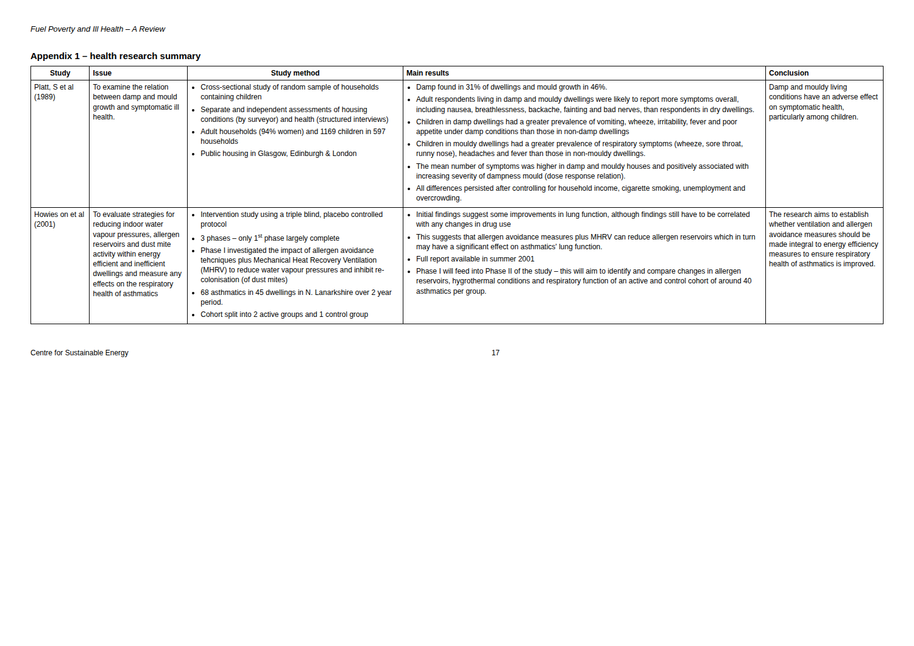Fuel Poverty and Ill Health – A Review
Appendix 1 – health research summary
| Study | Issue | Study method | Main results | Conclusion |
| --- | --- | --- | --- | --- |
| Platt, S et al (1989) | To examine the relation between damp and mould growth and symptomatic ill health. | Cross-sectional study of random sample of households containing children Separate and independent assessments of housing conditions (by surveyor) and health (structured interviews) Adult households (94% women) and 1169 children in 597 households Public housing in Glasgow, Edinburgh & London | Damp found in 31% of dwellings and mould growth in 46%. Adult respondents living in damp and mouldy dwellings were likely to report more symptoms overall, including nausea, breathlessness, backache, fainting and bad nerves, than respondents in dry dwellings. Children in damp dwellings had a greater prevalence of vomiting, wheeze, irritability, fever and poor appetite under damp conditions than those in non-damp dwellings Children in mouldy dwellings had a greater prevalence of respiratory symptoms (wheeze, sore throat, runny nose), headaches and fever than those in non-mouldy dwellings. The mean number of symptoms was higher in damp and mouldy houses and positively associated with increasing severity of dampness mould (dose response relation). All differences persisted after controlling for household income, cigarette smoking, unemployment and overcrowding. | Damp and mouldy living conditions have an adverse effect on symptomatic health, particularly among children. |
| Howies on et al (2001) | To evaluate strategies for reducing indoor water vapour pressures, allergen reservoirs and dust mite activity within energy efficient and inefficient dwellings and measure any effects on the respiratory health of asthmatics | Intervention study using a triple blind, placebo controlled protocol 3 phases – only 1 st phase largely complete Phase I investigated the impact of allergen avoidance tehcniques plus Mechanical Heat Recovery Ventilation (MHRV) to reduce water vapour pressures and inhibit re-colonisation (of dust mites) 68 asthmatics in 45 dwellings in N. Lanarkshire over 2 year period. Cohort split into 2 active groups and 1 control group | Initial findings suggest some improvements in lung function, although findings still have to be correlated with any changes in drug use This suggests that allergen avoidance measures plus MHRV can reduce allergen reservoirs which in turn may have a significant effect on asthmatics' lung function. Full report available in summer 2001 Phase I will feed into Phase II of the study – this will aim to identify and compare changes in allergen reservoirs, hygrothermal conditions and respiratory function of an active and control cohort of around 40 asthmatics per group. | The research aims to establish whether ventilation and allergen avoidance measures should be made integral to energy efficiency measures to ensure respiratory health of asthmatics is improved. |
Centre for Sustainable Energy 17